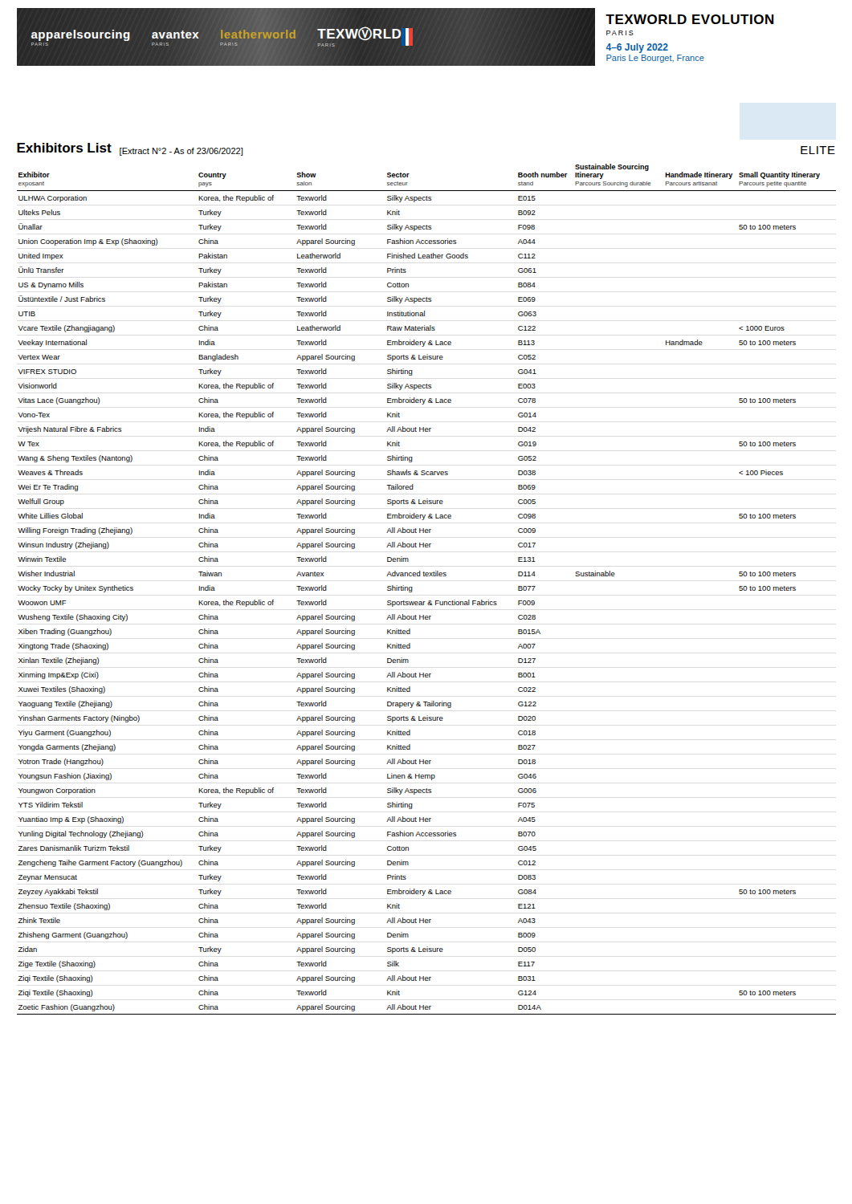apparelsourcingPARIS
avantexPARIS
leatherworldPARIS
TEXWⓋRLDPARIS
TEXWORLD EVOLUTIONPARIS
4–6 July 2022
Paris Le Bourget, France
Exhibitors List
[Extract N°2 - As of 23/06/2022]
ELITE
| Exhibitor exposant | Country pays | Show salon | Sector secteur | Booth number stand | Sustainable Sourcing Itinerary Parcours Sourcing durable | Handmade Itinerary Parcours artisanat | Small Quantity Itinerary Parcours petite quantité |
| --- | --- | --- | --- | --- | --- | --- | --- |
| ULHWA Corporation | Korea, the Republic of | Texworld | Silky Aspects | E015 | | | |
| Ulteks Pelus | Turkey | Texworld | Knit | B092 | | | |
| Ünallar | Turkey | Texworld | Silky Aspects | F098 | | | 50 to 100 meters |
| Union Cooperation Imp & Exp (Shaoxing) | China | Apparel Sourcing | Fashion Accessories | A044 | | | |
| United Impex | Pakistan | Leatherworld | Finished Leather Goods | C112 | | | |
| Ünlü Transfer | Turkey | Texworld | Prints | G061 | | | |
| US & Dynamo Mills | Pakistan | Texworld | Cotton | B084 | | | |
| Üstüntextile / Just Fabrics | Turkey | Texworld | Silky Aspects | E069 | | | |
| UTIB | Turkey | Texworld | Institutional | G063 | | | |
| Vcare Textile (Zhangjiagang) | China | Leatherworld | Raw Materials | C122 | | | < 1000 Euros |
| Veekay International | India | Texworld | Embroidery & Lace | B113 | | Handmade | 50 to 100 meters |
| Vertex Wear | Bangladesh | Apparel Sourcing | Sports & Leisure | C052 | | | |
| VIFREX STUDIO | Turkey | Texworld | Shirting | G041 | | | |
| Visionworld | Korea, the Republic of | Texworld | Silky Aspects | E003 | | | |
| Vitas Lace (Guangzhou) | China | Texworld | Embroidery & Lace | C078 | | | 50 to 100 meters |
| Vono-Tex | Korea, the Republic of | Texworld | Knit | G014 | | | |
| Vrijesh Natural Fibre & Fabrics | India | Apparel Sourcing | All About Her | D042 | | | |
| W Tex | Korea, the Republic of | Texworld | Knit | G019 | | | 50 to 100 meters |
| Wang & Sheng Textiles (Nantong) | China | Texworld | Shirting | G052 | | | |
| Weaves & Threads | India | Apparel Sourcing | Shawls & Scarves | D038 | | | < 100 Pieces |
| Wei Er Te Trading | China | Apparel Sourcing | Tailored | B069 | | | |
| Welfull Group | China | Apparel Sourcing | Sports & Leisure | C005 | | | |
| White Lillies Global | India | Texworld | Embroidery & Lace | C098 | | | 50 to 100 meters |
| Willing Foreign Trading (Zhejiang) | China | Apparel Sourcing | All About Her | C009 | | | |
| Winsun Industry (Zhejiang) | China | Apparel Sourcing | All About Her | C017 | | | |
| Winwin Textile | China | Texworld | Denim | E131 | | | |
| Wisher Industrial | Taiwan | Avantex | Advanced textiles | D114 | Sustainable | | 50 to 100 meters |
| Wocky Tocky by Unitex Synthetics | India | Texworld | Shirting | B077 | | | 50 to 100 meters |
| Woowon UMF | Korea, the Republic of | Texworld | Sportswear & Functional Fabrics | F009 | | | |
| Wusheng Textile (Shaoxing City) | China | Apparel Sourcing | All About Her | C028 | | | |
| Xiben Trading (Guangzhou) | China | Apparel Sourcing | Knitted | B015A | | | |
| Xingtong Trade (Shaoxing) | China | Apparel Sourcing | Knitted | A007 | | | |
| Xinlan Textile (Zhejiang) | China | Texworld | Denim | D127 | | | |
| Xinming Imp&Exp (Cixi) | China | Apparel Sourcing | All About Her | B001 | | | |
| Xuwei Textiles (Shaoxing) | China | Apparel Sourcing | Knitted | C022 | | | |
| Yaoguang Textile (Zhejiang) | China | Texworld | Drapery & Tailoring | G122 | | | |
| Yinshan Garments Factory (Ningbo) | China | Apparel Sourcing | Sports & Leisure | D020 | | | |
| Yiyu Garment (Guangzhou) | China | Apparel Sourcing | Knitted | C018 | | | |
| Yongda Garments (Zhejiang) | China | Apparel Sourcing | Knitted | B027 | | | |
| Yotron Trade (Hangzhou) | China | Apparel Sourcing | All About Her | D018 | | | |
| Youngsun Fashion (Jiaxing) | China | Texworld | Linen & Hemp | G046 | | | |
| Youngwon Corporation | Korea, the Republic of | Texworld | Silky Aspects | G006 | | | |
| YTS Yildirim Tekstil | Turkey | Texworld | Shirting | F075 | | | |
| Yuantiao Imp & Exp (Shaoxing) | China | Apparel Sourcing | All About Her | A045 | | | |
| Yunling Digital Technology (Zhejiang) | China | Apparel Sourcing | Fashion Accessories | B070 | | | |
| Zares Danismanlik Turizm Tekstil | Turkey | Texworld | Cotton | G045 | | | |
| Zengcheng Taihe Garment Factory (Guangzhou) | China | Apparel Sourcing | Denim | C012 | | | |
| Zeynar Mensucat | Turkey | Texworld | Prints | D083 | | | |
| Zeyzey Ayakkabi Tekstil | Turkey | Texworld | Embroidery & Lace | G084 | | | 50 to 100 meters |
| Zhensuo Textile (Shaoxing) | China | Texworld | Knit | E121 | | | |
| Zhink Textile | China | Apparel Sourcing | All About Her | A043 | | | |
| Zhisheng Garment (Guangzhou) | China | Apparel Sourcing | Denim | B009 | | | |
| Zidan | Turkey | Apparel Sourcing | Sports & Leisure | D050 | | | |
| Zige Textile (Shaoxing) | China | Texworld | Silk | E117 | | | |
| Ziqi Textile (Shaoxing) | China | Apparel Sourcing | All About Her | B031 | | | |
| Ziqi Textile (Shaoxing) | China | Texworld | Knit | G124 | | | 50 to 100 meters |
| Zoetic Fashion (Guangzhou) | China | Apparel Sourcing | All About Her | D014A | | | |